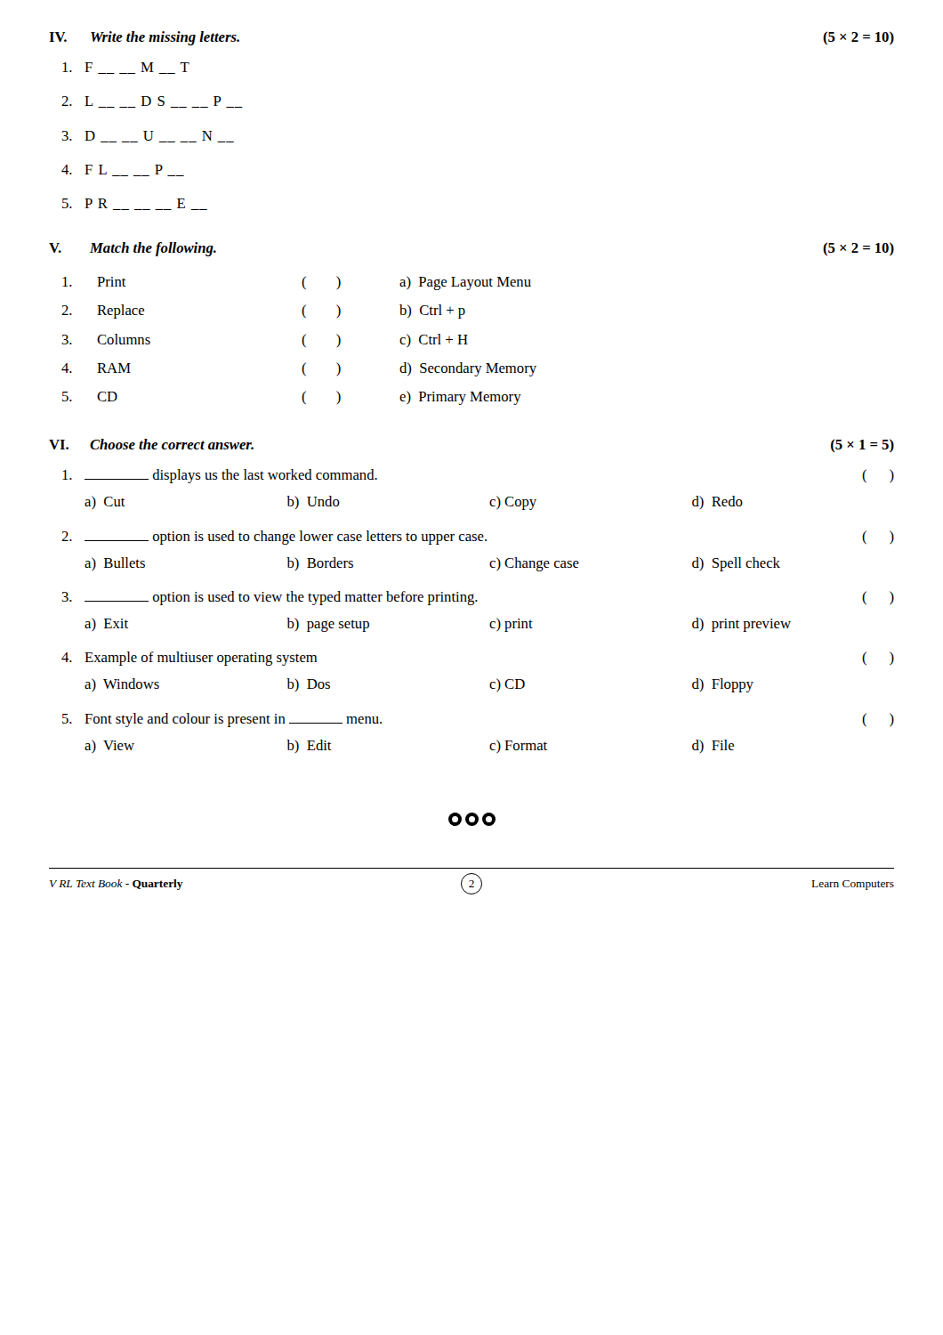IV. Write the missing letters. (5 × 2 = 10)
1. F __ __ M __ T
2. L __ __ D S __ __ P __
3. D __ __ U __ __ N __
4. F L __ __ P __
5. P R __ __ __ E __
V. Match the following. (5 × 2 = 10)
| 1. | Print | ( ) | a) Page Layout Menu |
| 2. | Replace | ( ) | b) Ctrl + p |
| 3. | Columns | ( ) | c) Ctrl + H |
| 4. | RAM | ( ) | d) Secondary Memory |
| 5. | CD | ( ) | e) Primary Memory |
VI. Choose the correct answer. (5 × 1 = 5)
1. displays us the last worked command. ( ) a) Cut b) Undo c) Copy d) Redo
2. option is used to change lower case letters to upper case. ( ) a) Bullets b) Borders c) Change case d) Spell check
3. option is used to view the typed matter before printing. ( ) a) Exit b) page setup c) print d) print preview
4. Example of multiuser operating system ( ) a) Windows b) Dos c) CD d) Floppy
5. Font style and colour is present in menu. ( ) a) View b) Edit c) Format d) File
V RL Text Book - Quarterly
2
Learn Computers